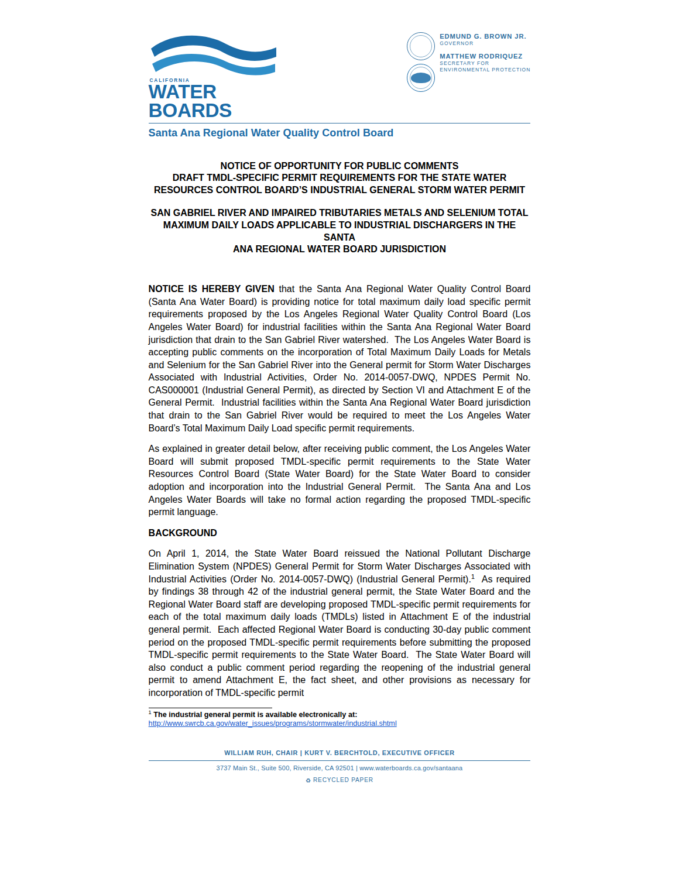CALIFORNIA
WATER BOARDS
EDMUND G. BROWN JR.
GOVERNOR
MATTHEW RODRIQUEZ
SECRETARY FOR
ENVIRONMENTAL PROTECTION
Santa Ana Regional Water Quality Control Board
NOTICE OF OPPORTUNITY FOR PUBLIC COMMENTS
DRAFT TMDL-SPECIFIC PERMIT REQUIREMENTS FOR THE STATE WATER
RESOURCES CONTROL BOARD’S INDUSTRIAL GENERAL STORM WATER PERMIT
SAN GABRIEL RIVER AND IMPAIRED TRIBUTARIES METALS AND SELENIUM TOTAL
MAXIMUM DAILY LOADS APPLICABLE TO INDUSTRIAL DISCHARGERS IN THE SANTA
ANA REGIONAL WATER BOARD JURISDICTION
NOTICE IS HEREBY GIVEN that the Santa Ana Regional Water Quality Control Board (Santa Ana Water Board) is providing notice for total maximum daily load specific permit requirements proposed by the Los Angeles Regional Water Quality Control Board (Los Angeles Water Board) for industrial facilities within the Santa Ana Regional Water Board jurisdiction that drain to the San Gabriel River watershed. The Los Angeles Water Board is accepting public comments on the incorporation of Total Maximum Daily Loads for Metals and Selenium for the San Gabriel River into the General permit for Storm Water Discharges Associated with Industrial Activities, Order No. 2014-0057-DWQ, NPDES Permit No. CAS000001 (Industrial General Permit), as directed by Section VI and Attachment E of the General Permit. Industrial facilities within the Santa Ana Regional Water Board jurisdiction that drain to the San Gabriel River would be required to meet the Los Angeles Water Board’s Total Maximum Daily Load specific permit requirements.
As explained in greater detail below, after receiving public comment, the Los Angeles Water Board will submit proposed TMDL-specific permit requirements to the State Water Resources Control Board (State Water Board) for the State Water Board to consider adoption and incorporation into the Industrial General Permit. The Santa Ana and Los Angeles Water Boards will take no formal action regarding the proposed TMDL-specific permit language.
BACKGROUND
On April 1, 2014, the State Water Board reissued the National Pollutant Discharge Elimination System (NPDES) General Permit for Storm Water Discharges Associated with Industrial Activities (Order No. 2014-0057-DWQ) (Industrial General Permit).1 As required by findings 38 through 42 of the industrial general permit, the State Water Board and the Regional Water Board staff are developing proposed TMDL-specific permit requirements for each of the total maximum daily loads (TMDLs) listed in Attachment E of the industrial general permit. Each affected Regional Water Board is conducting 30-day public comment period on the proposed TMDL-specific permit requirements before submitting the proposed TMDL-specific permit requirements to the State Water Board. The State Water Board will also conduct a public comment period regarding the reopening of the industrial general permit to amend Attachment E, the fact sheet, and other provisions as necessary for incorporation of TMDL-specific permit
1 The industrial general permit is available electronically at:
http://www.swrcb.ca.gov/water_issues/programs/stormwater/industrial.shtml
WILLIAM RUH, CHAIR | KURT V. BERCHTOLD, EXECUTIVE OFFICER
3737 Main St., Suite 500, Riverside, CA 92501 | www.waterboards.ca.gov/santaana
♻RECYCLED PAPER